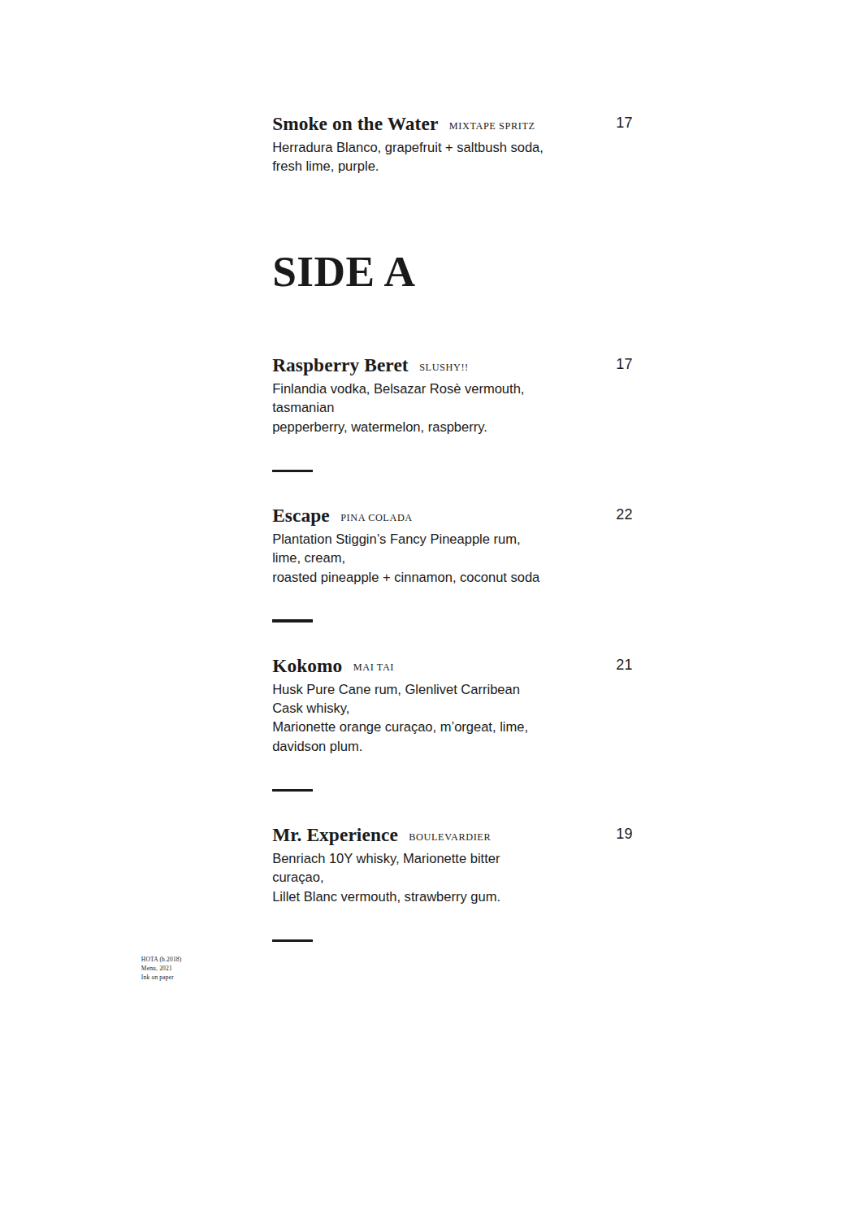Smoke on the Water Mixtape Spritz 17
Herradura Blanco, grapefruit + saltbush soda,
fresh lime, purple.
SIDE A
Raspberry Beret Slushy!! 17
Finlandia vodka, Belsazar Rosè vermouth, tasmanian
pepperberry, watermelon, raspberry.
Escape Pina Colada 22
Plantation Stiggin’s Fancy Pineapple rum, lime, cream,
roasted pineapple + cinnamon, coconut soda
Kokomo Mai Tai 21
Husk Pure Cane rum, Glenlivet Carribean Cask whisky,
Marionette orange curaçao, m’orgeat, lime, davidson plum.
Mr. Experience Boulevardier 19
Benriach 10Y whisky, Marionette bitter curaçao,
Lillet Blanc vermouth, strawberry gum.
HOTA (b.2018)
Menu, 2021
Ink on paper